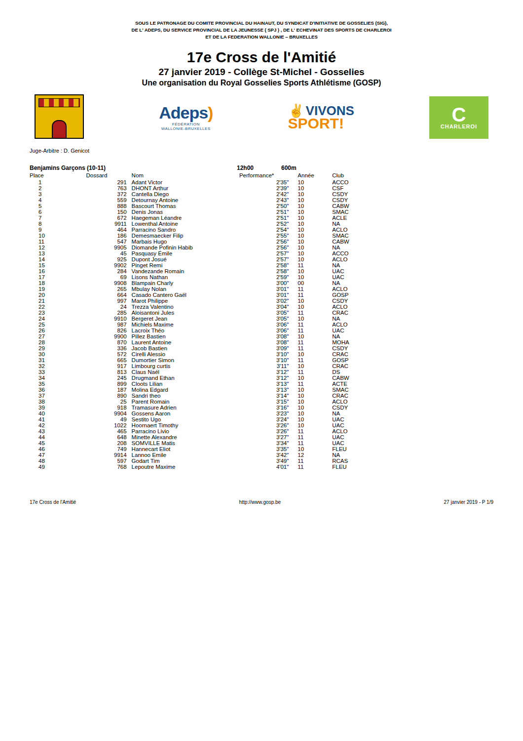SOUS LE PATRONAGE DU COMITE PROVINCIAL DU HAINAUT, DU SYNDICAT D'INITIATIVE DE GOSSELIES (SIG),
DE L' ADEPS, DU SERVICE PROVINCIAL DE LA JEUNESSE ( SPJ ) , DE L' ECHEVINAT DES SPORTS DE CHARLEROI
ET DE LA FEDERATION WALLONIE – BRUXELLES
17e Cross de l'Amitié
27 janvier 2019 - Collège St-Michel - Gosselies
Une organisation du Royal Gosselies Sports Athlétisme (GOSP)
Adeps)
Fédération
Wallonie-Bruxelles
✌VIVONS
SPORT!
C
CHARLEROI
Juge-Arbitre : D. Genicot
Benjamins Garçons (10-11) 12h00 600m
| Place | Dossard | Nom | Performance* | Année | Club |
| --- | --- | --- | --- | --- | --- |
| 1 | 291 | Adant Victor | 2'35" | 10 | ACCO |
| 2 | 763 | DHONT Arthur | 2'39" | 10 | CSF |
| 3 | 372 | Cantella Diego | 2'42" | 10 | CSDY |
| 4 | 559 | Detournay Antoine | 2'43" | 10 | CSDY |
| 5 | 888 | Bascourt Thomas | 2'50" | 10 | CABW |
| 6 | 150 | Denis Jonas | 2'51" | 10 | SMAC |
| 7 | 672 | Haegeman Léandre | 2'51" | 10 | ACLE |
| 8 | 9911 | Lowenthal Antoine | 2'52" | 10 | NA |
| 9 | 464 | Parracino Sandro | 2'54" | 10 | ACLO |
| 10 | 186 | Demesmaecker Filip | 2'55" | 10 | SMAC |
| 11 | 547 | Marbais Hugo | 2'56" | 10 | CABW |
| 12 | 9905 | Diomande Pofinin Habib | 2'56" | 10 | NA |
| 13 | 45 | Pasquasy Émile | 2'57" | 10 | ACCO |
| 14 | 925 | Dupont Josué | 2'57" | 10 | ACLO |
| 15 | 9902 | Pinget Remi | 2'58" | 11 | NA |
| 16 | 284 | Vandezande Romain | 2'58" | 10 | UAC |
| 17 | 69 | Lisons Nathan | 2'59" | 10 | UAC |
| 18 | 9908 | Blampain Charly | 3'00" | 00 | NA |
| 19 | 265 | Mbulay Nolan | 3'01" | 11 | ACLO |
| 20 | 664 | Casado Cantero Gaël | 3'01" | 11 | GOSP |
| 21 | 997 | Marot Philippe | 3'02" | 10 | CSDY |
| 22 | 24 | Trezza Valentino | 3'04" | 10 | ACLO |
| 23 | 285 | Aloisantoni Jules | 3'05" | 11 | CRAC |
| 24 | 9910 | Bergeret Jean | 3'05" | 10 | NA |
| 25 | 987 | Michiels Maxime | 3'06" | 11 | ACLO |
| 26 | 826 | Lacroix Théo | 3'06" | 11 | UAC |
| 27 | 9900 | Pillez Bastien | 3'08" | 10 | NA |
| 28 | 870 | Laurent Antoine | 3'08" | 11 | MOHA |
| 29 | 336 | Jacob Bastien | 3'09" | 11 | CSDY |
| 30 | 572 | Cirelli Alessio | 3'10" | 10 | CRAC |
| 31 | 665 | Dumortier Simon | 3'10" | 11 | GOSP |
| 32 | 917 | Limbourg curtis | 3'11" | 10 | CRAC |
| 33 | 813 | Claus Naél | 3'12" | 11 | DS |
| 34 | 245 | Drugmand Ethan | 3'12" | 10 | CABW |
| 35 | 899 | Cloots Lilian | 3'13" | 11 | ACTE |
| 36 | 187 | Molina Edgard | 3'13" | 10 | SMAC |
| 37 | 890 | Sandri theo | 3'14" | 10 | CRAC |
| 38 | 25 | Parent Romain | 3'15" | 10 | ACLO |
| 39 | 918 | Tramasure Adrien | 3'16" | 10 | CSDY |
| 40 | 9904 | Gossens Aaron | 3'23" | 10 | NA |
| 41 | 49 | Sestito Ugo | 3'24" | 10 | UAC |
| 42 | 1022 | Hoornaert Timothy | 3'26" | 10 | UAC |
| 43 | 465 | Parracino Livio | 3'26" | 11 | ACLO |
| 44 | 648 | Minette Alexandre | 3'27" | 11 | UAC |
| 45 | 208 | SOMVILLE Matis | 3'34" | 11 | UAC |
| 46 | 749 | Hannecart Eliot | 3'35" | 10 | FLEU |
| 47 | 9914 | Lannoo Emile | 3'42" | 12 | NA |
| 48 | 597 | Godart Tim | 3'49" | 11 | RCAS |
| 49 | 768 | Lepoutre Maxime | 4'01" | 11 | FLEU |
17e Cross de l'Amitié http://www.gosp.be 27 janvier 2019 - P 1/9